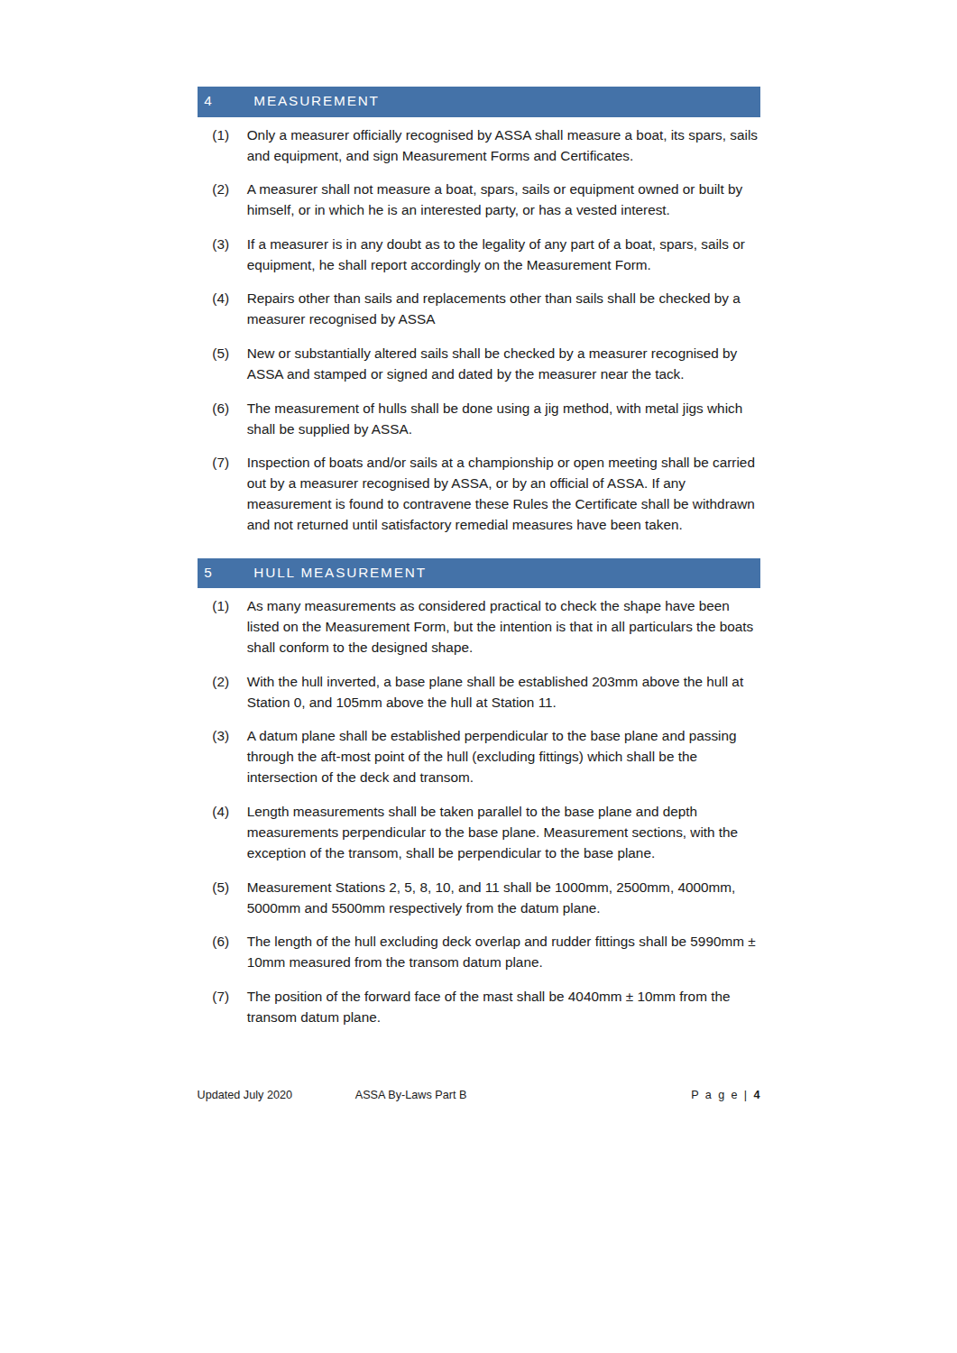4 MEASUREMENT
(1) Only a measurer officially recognised by ASSA shall measure a boat, its spars, sails and equipment, and sign Measurement Forms and Certificates.
(2) A measurer shall not measure a boat, spars, sails or equipment owned or built by himself, or in which he is an interested party, or has a vested interest.
(3) If a measurer is in any doubt as to the legality of any part of a boat, spars, sails or equipment, he shall report accordingly on the Measurement Form.
(4) Repairs other than sails and replacements other than sails shall be checked by a measurer recognised by ASSA
(5) New or substantially altered sails shall be checked by a measurer recognised by ASSA and stamped or signed and dated by the measurer near the tack.
(6) The measurement of hulls shall be done using a jig method, with metal jigs which shall be supplied by ASSA.
(7) Inspection of boats and/or sails at a championship or open meeting shall be carried out by a measurer recognised by ASSA, or by an official of ASSA. If any measurement is found to contravene these Rules the Certificate shall be withdrawn and not returned until satisfactory remedial measures have been taken.
5 HULL MEASUREMENT
(1) As many measurements as considered practical to check the shape have been listed on the Measurement Form, but the intention is that in all particulars the boats shall conform to the designed shape.
(2) With the hull inverted, a base plane shall be established 203mm above the hull at Station 0, and 105mm above the hull at Station 11.
(3) A datum plane shall be established perpendicular to the base plane and passing through the aft-most point of the hull (excluding fittings) which shall be the intersection of the deck and transom.
(4) Length measurements shall be taken parallel to the base plane and depth measurements perpendicular to the base plane. Measurement sections, with the exception of the transom, shall be perpendicular to the base plane.
(5) Measurement Stations 2, 5, 8, 10, and 11 shall be 1000mm, 2500mm, 4000mm, 5000mm and 5500mm respectively from the datum plane.
(6) The length of the hull excluding deck overlap and rudder fittings shall be 5990mm ± 10mm measured from the transom datum plane.
(7) The position of the forward face of the mast shall be 4040mm ± 10mm from the transom datum plane.
Updated July 2020
ASSA By-Laws Part B
P a g e | 4